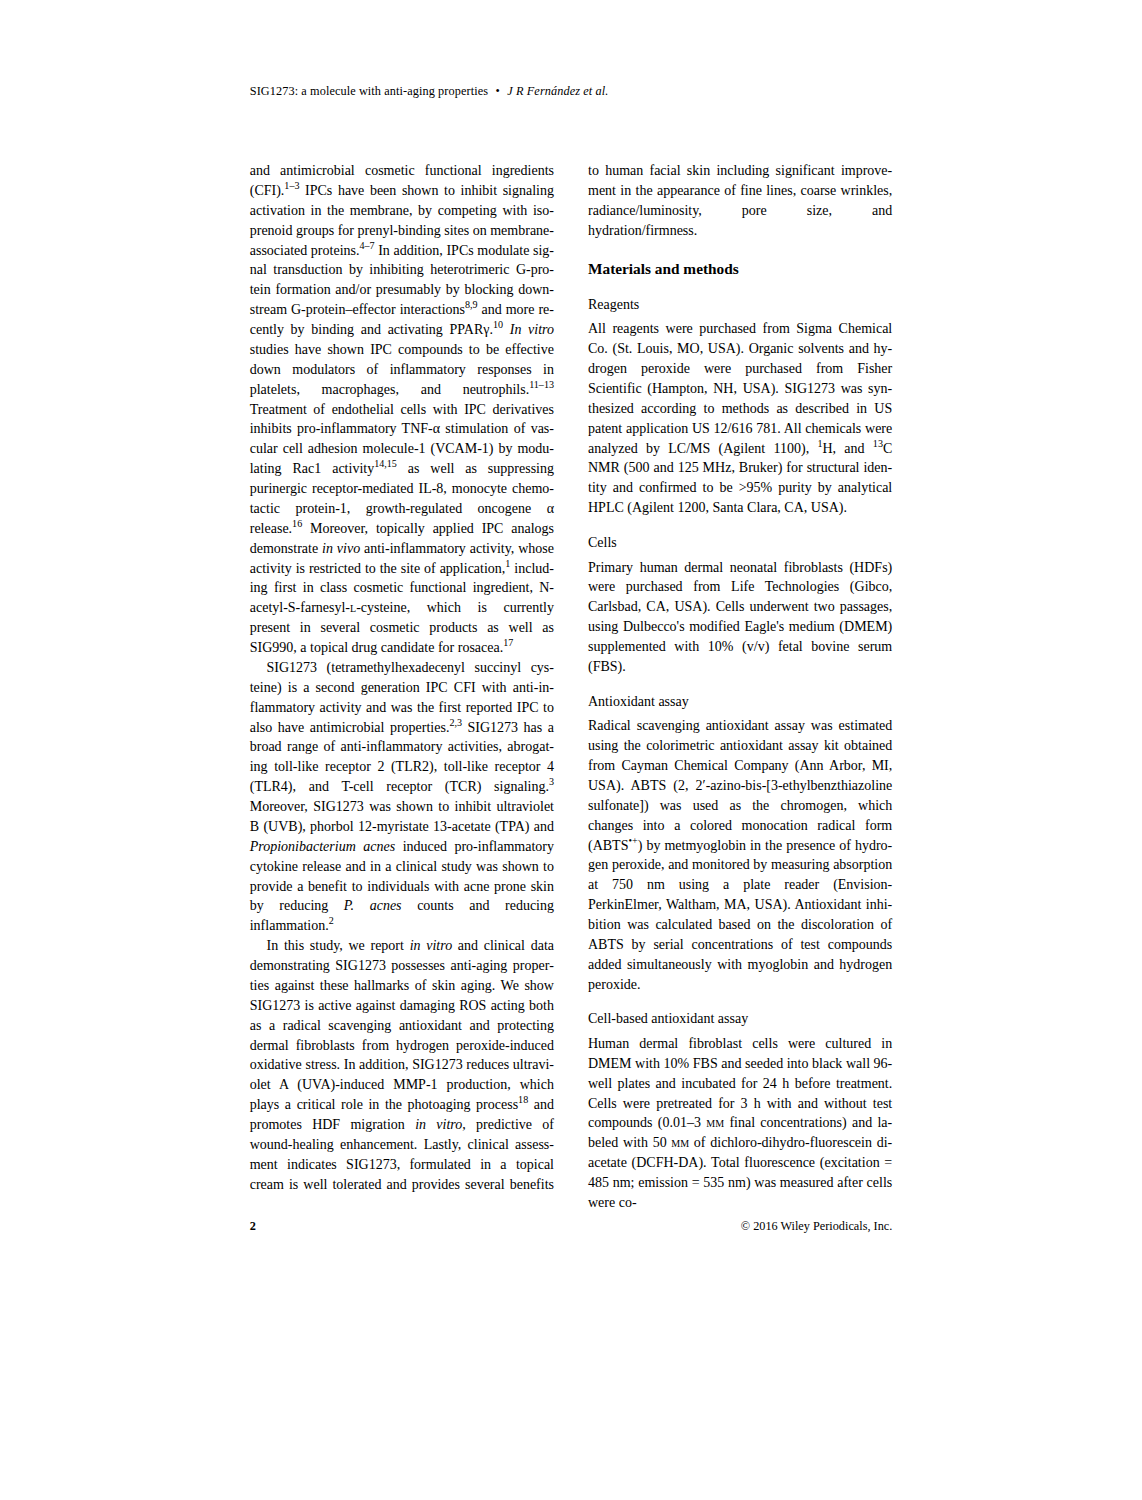SIG1273: a molecule with anti-aging properties • J R Fernández et al.
and antimicrobial cosmetic functional ingredients (CFI).1–3 IPCs have been shown to inhibit signaling activation in the membrane, by competing with isoprenoid groups for prenyl-binding sites on membrane-associated proteins.4–7 In addition, IPCs modulate signal transduction by inhibiting heterotrimeric G-protein formation and/or presumably by blocking downstream G-protein–effector interactions8,9 and more recently by binding and activating PPARγ.10 In vitro studies have shown IPC compounds to be effective down modulators of inflammatory responses in platelets, macrophages, and neutrophils.11–13 Treatment of endothelial cells with IPC derivatives inhibits pro-inflammatory TNF-α stimulation of vascular cell adhesion molecule-1 (VCAM-1) by modulating Rac1 activity14,15 as well as suppressing purinergic receptor-mediated IL-8, monocyte chemotactic protein-1, growth-regulated oncogene α release.16 Moreover, topically applied IPC analogs demonstrate in vivo anti-inflammatory activity, whose activity is restricted to the site of application,1 including first in class cosmetic functional ingredient, N-acetyl-S-farnesyl-l-cysteine, which is currently present in several cosmetic products as well as SIG990, a topical drug candidate for rosacea.17
SIG1273 (tetramethylhexadecenyl succinyl cysteine) is a second generation IPC CFI with anti-inflammatory activity and was the first reported IPC to also have antimicrobial properties.2,3 SIG1273 has a broad range of anti-inflammatory activities, abrogating toll-like receptor 2 (TLR2), toll-like receptor 4 (TLR4), and T-cell receptor (TCR) signaling.3 Moreover, SIG1273 was shown to inhibit ultraviolet B (UVB), phorbol 12-myristate 13-acetate (TPA) and Propionibacterium acnes induced pro-inflammatory cytokine release and in a clinical study was shown to provide a benefit to individuals with acne prone skin by reducing P. acnes counts and reducing inflammation.2
In this study, we report in vitro and clinical data demonstrating SIG1273 possesses anti-aging properties against these hallmarks of skin aging. We show SIG1273 is active against damaging ROS acting both as a radical scavenging antioxidant and protecting dermal fibroblasts from hydrogen peroxide-induced oxidative stress. In addition, SIG1273 reduces ultraviolet A (UVA)-induced MMP-1 production, which plays a critical role in the photoaging process18 and promotes HDF migration in vitro, predictive of wound-healing enhancement. Lastly, clinical assessment indicates SIG1273, formulated in a topical cream is well tolerated and provides several benefits to human facial skin including significant improvement in the appearance of fine lines, coarse wrinkles, radiance/luminosity, pore size, and hydration/firmness.
Materials and methods
Reagents
All reagents were purchased from Sigma Chemical Co. (St. Louis, MO, USA). Organic solvents and hydrogen peroxide were purchased from Fisher Scientific (Hampton, NH, USA). SIG1273 was synthesized according to methods as described in US patent application US 12/616 781. All chemicals were analyzed by LC/MS (Agilent 1100), 1H, and 13C NMR (500 and 125 MHz, Bruker) for structural identity and confirmed to be >95% purity by analytical HPLC (Agilent 1200, Santa Clara, CA, USA).
Cells
Primary human dermal neonatal fibroblasts (HDFs) were purchased from Life Technologies (Gibco, Carlsbad, CA, USA). Cells underwent two passages, using Dulbecco's modified Eagle's medium (DMEM) supplemented with 10% (v/v) fetal bovine serum (FBS).
Antioxidant assay
Radical scavenging antioxidant assay was estimated using the colorimetric antioxidant assay kit obtained from Cayman Chemical Company (Ann Arbor, MI, USA). ABTS (2, 2′-azino-bis-[3-ethylbenzthiazoline sulfonate]) was used as the chromogen, which changes into a colored monocation radical form (ABTS•+) by metmyoglobin in the presence of hydrogen peroxide, and monitored by measuring absorption at 750 nm using a plate reader (Envision-PerkinElmer, Waltham, MA, USA). Antioxidant inhibition was calculated based on the discoloration of ABTS by serial concentrations of test compounds added simultaneously with myoglobin and hydrogen peroxide.
Cell-based antioxidant assay
Human dermal fibroblast cells were cultured in DMEM with 10% FBS and seeded into black wall 96-well plates and incubated for 24 h before treatment. Cells were pretreated for 3 h with and without test compounds (0.01–3 μm final concentrations) and labeled with 50 μm of dichloro-dihydro-fluorescein diacetate (DCFH-DA). Total fluorescence (excitation = 485 nm; emission = 535 nm) was measured after cells were co-
2 © 2016 Wiley Periodicals, Inc.